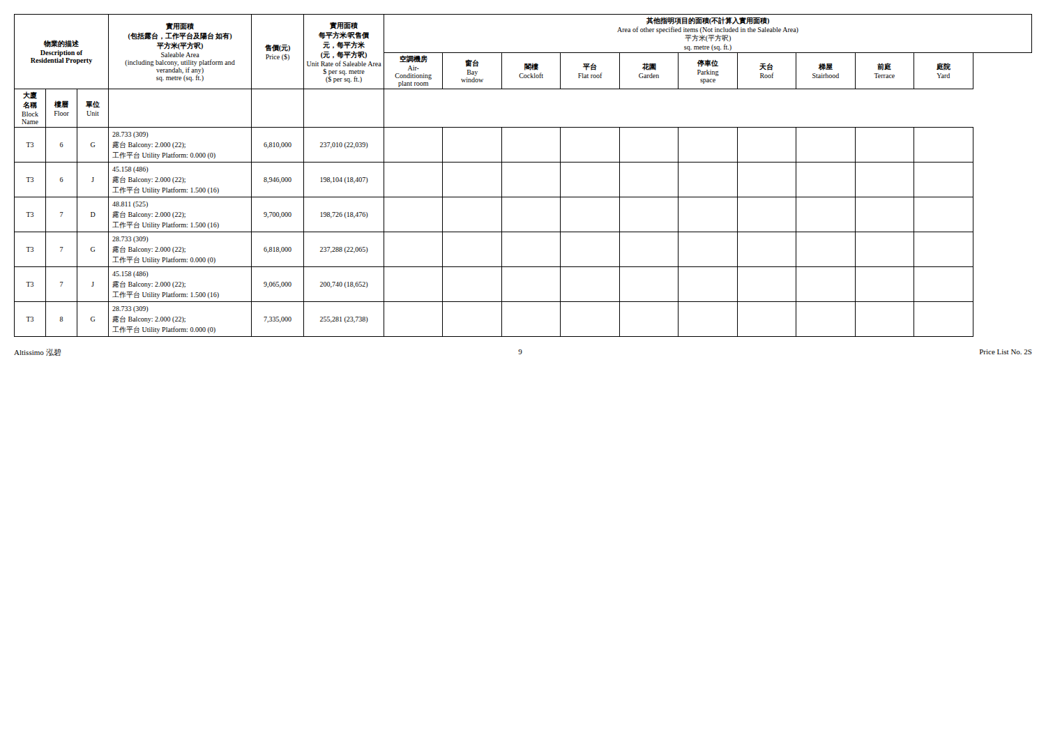| 物業的描述 Description of Residential Property | 實用面積 (包括露台，工作平台及陽台 如有) 平方米(平方呎) Saleable Area (including balcony, utility platform and verandah, if any) sq. metre (sq. ft.) | 售價(元) Price ($) | 實用面積 每平方米/呎售價 元，每平方米 (元，每平方呎) Unit Rate of Saleable Area $ per sq. metre ($ per sq. ft.) | 其他指明項目的面積(不計算入實用面積) Area of other specified items (Not included in the Saleable Area) 平方米(平方呎) sq. metre (sq. ft.) |
| --- | --- | --- | --- | --- |
| 空調機房 Air- Conditioning plant room | 窗台 Bay window | 閣樓 Cockloft | 平台 Flat roof | 花園 Garden | 停車位 Parking space | 天台 Roof | 梯屋 Stairhood | 前庭 Terrace | 庭院 Yard |
| 大廈 名稱 Block Name | 樓層 Floor | 單位 Unit | | | | |
| T3 | 6 | G | 28.733 (309) 露台 Balcony: 2.000 (22); 工作平台 Utility Platform: 0.000 (0) | 6,810,000 | 237,010 (22,039) | | | | | | | | | | |
| T3 | 6 | J | 45.158 (486) 露台 Balcony: 2.000 (22); 工作平台 Utility Platform: 1.500 (16) | 8,946,000 | 198,104 (18,407) | | | | | | | | | | |
| T3 | 7 | D | 48.811 (525) 露台 Balcony: 2.000 (22); 工作平台 Utility Platform: 1.500 (16) | 9,700,000 | 198,726 (18,476) | | | | | | | | | | |
| T3 | 7 | G | 28.733 (309) 露台 Balcony: 2.000 (22); 工作平台 Utility Platform: 0.000 (0) | 6,818,000 | 237,288 (22,065) | | | | | | | | | | |
| T3 | 7 | J | 45.158 (486) 露台 Balcony: 2.000 (22); 工作平台 Utility Platform: 1.500 (16) | 9,065,000 | 200,740 (18,652) | | | | | | | | | | |
| T3 | 8 | G | 28.733 (309) 露台 Balcony: 2.000 (22); 工作平台 Utility Platform: 0.000 (0) | 7,335,000 | 255,281 (23,738) | | | | | | | | | | |
Altissimo 泓碧 9 Price List No. 2S